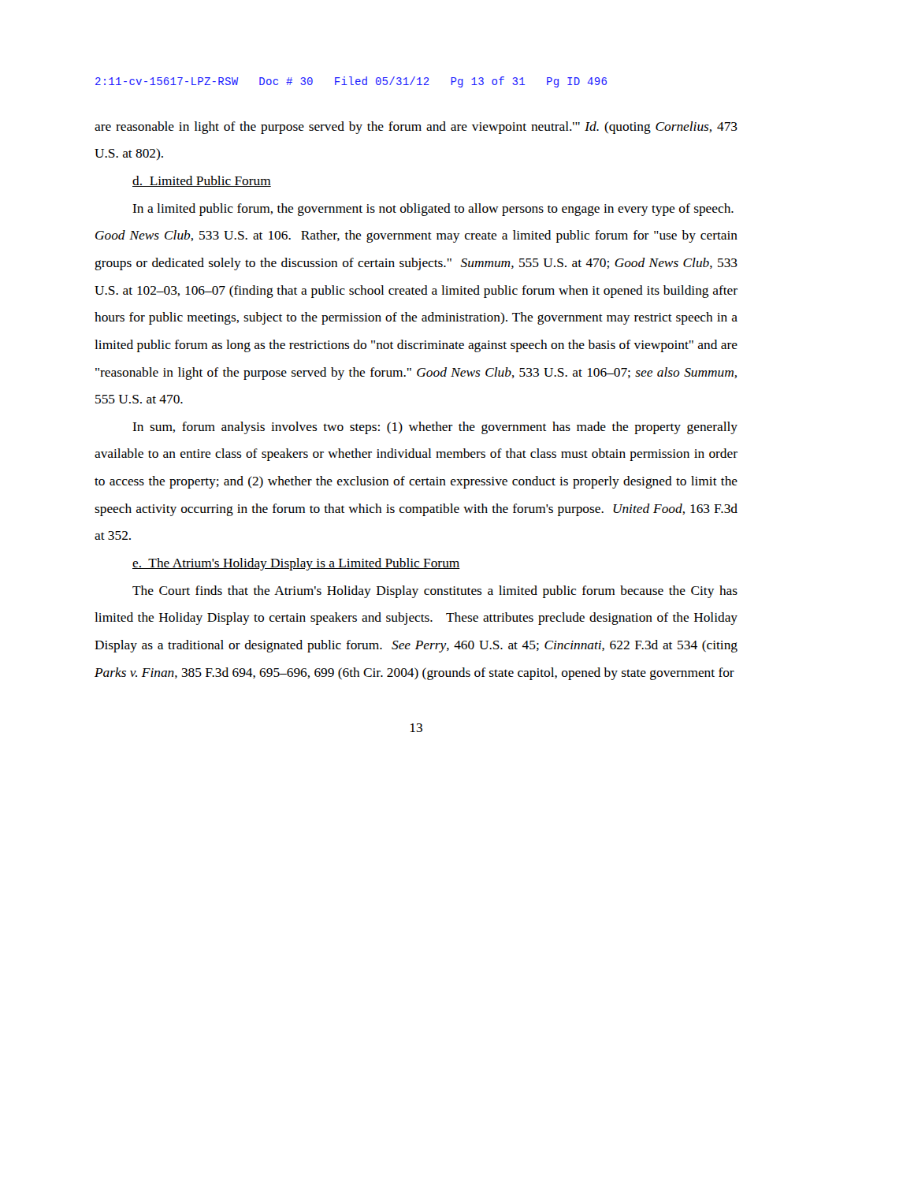2:11-cv-15617-LPZ-RSW Doc # 30 Filed 05/31/12 Pg 13 of 31 Pg ID 496
are reasonable in light of the purpose served by the forum and are viewpoint neutral.'" Id. (quoting Cornelius, 473 U.S. at 802).
d. Limited Public Forum
In a limited public forum, the government is not obligated to allow persons to engage in every type of speech. Good News Club, 533 U.S. at 106. Rather, the government may create a limited public forum for "use by certain groups or dedicated solely to the discussion of certain subjects." Summum, 555 U.S. at 470; Good News Club, 533 U.S. at 102–03, 106–07 (finding that a public school created a limited public forum when it opened its building after hours for public meetings, subject to the permission of the administration). The government may restrict speech in a limited public forum as long as the restrictions do "not discriminate against speech on the basis of viewpoint" and are "reasonable in light of the purpose served by the forum." Good News Club, 533 U.S. at 106–07; see also Summum, 555 U.S. at 470.
In sum, forum analysis involves two steps: (1) whether the government has made the property generally available to an entire class of speakers or whether individual members of that class must obtain permission in order to access the property; and (2) whether the exclusion of certain expressive conduct is properly designed to limit the speech activity occurring in the forum to that which is compatible with the forum's purpose. United Food, 163 F.3d at 352.
e. The Atrium's Holiday Display is a Limited Public Forum
The Court finds that the Atrium's Holiday Display constitutes a limited public forum because the City has limited the Holiday Display to certain speakers and subjects. These attributes preclude designation of the Holiday Display as a traditional or designated public forum. See Perry, 460 U.S. at 45; Cincinnati, 622 F.3d at 534 (citing Parks v. Finan, 385 F.3d 694, 695–696, 699 (6th Cir. 2004) (grounds of state capitol, opened by state government for
13